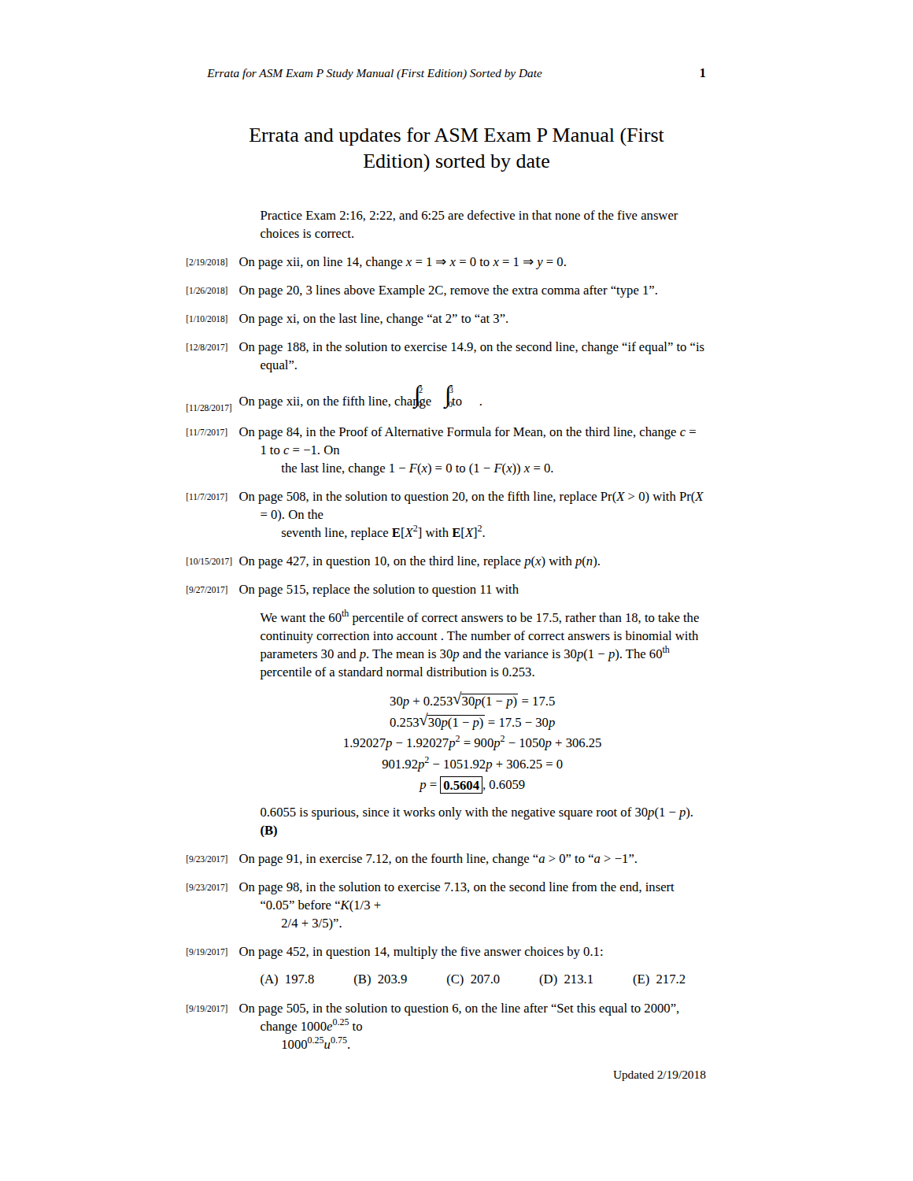Errata for ASM Exam P Study Manual (First Edition) Sorted by Date 1
Errata and updates for ASM Exam P Manual (First Edition) sorted by date
Practice Exam 2:16, 2:22, and 6:25 are defective in that none of the five answer choices is correct.
[2/19/2018] On page xii, on line 14, change x = 1 ⇒ x = 0 to x = 1 ⇒ y = 0.
[1/26/2018] On page 20, 3 lines above Example 2C, remove the extra comma after “type 1”.
[1/10/2018] On page xi, on the last line, change “at 2” to “at 3”.
[12/8/2017] On page 188, in the solution to exercise 14.9, on the second line, change “if equal” to “is equal”.
[11/28/2017] On page xii, on the fifth line, change ∫20 to ∫30.
[11/7/2017] On page 84, in the Proof of Alternative Formula for Mean, on the third line, change c = 1 to c = −1. On the last line, change 1 − F(x) = 0 to (1 − F(x)) x = 0.
[11/7/2017] On page 508, in the solution to question 20, on the fifth line, replace Pr(X > 0) with Pr(X = 0). On the seventh line, replace E[X2] with E[X]2.
[10/15/2017] On page 427, in question 10, on the third line, replace p(x) with p(n).
[9/27/2017] On page 515, replace the solution to question 11 with
We want the 60th percentile of correct answers to be 17.5, rather than 18, to take the continuity correction into account . The number of correct answers is binomial with parameters 30 and p. The mean is 30p and the variance is 30p(1 − p). The 60th percentile of a standard normal distribution is 0.253.
30p + 0.25330p(1 − p) = 17.5
0.25330p(1 − p) = 17.5 − 30p
1.92027p − 1.92027p2 = 900p2 − 1050p + 306.25
901.92p2 − 1051.92p + 306.25 = 0
p = 0.5604, 0.6059
0.6055 is spurious, since it works only with the negative square root of 30p(1 − p). (B)
[9/23/2017] On page 91, in exercise 7.12, on the fourth line, change “a > 0” to “a > −1”.
[9/23/2017] On page 98, in the solution to exercise 7.13, on the second line from the end, insert “0.05” before “K(1/3 + 2/4 + 3/5)”.
[9/19/2017] On page 452, in question 14, multiply the five answer choices by 0.1:
(A) 197.8 (B) 203.9 (C) 207.0 (D) 213.1 (E) 217.2
[9/19/2017] On page 505, in the solution to question 6, on the line after “Set this equal to 2000”, change 1000e0.25 to 10000.25u0.75.
Updated 2/19/2018